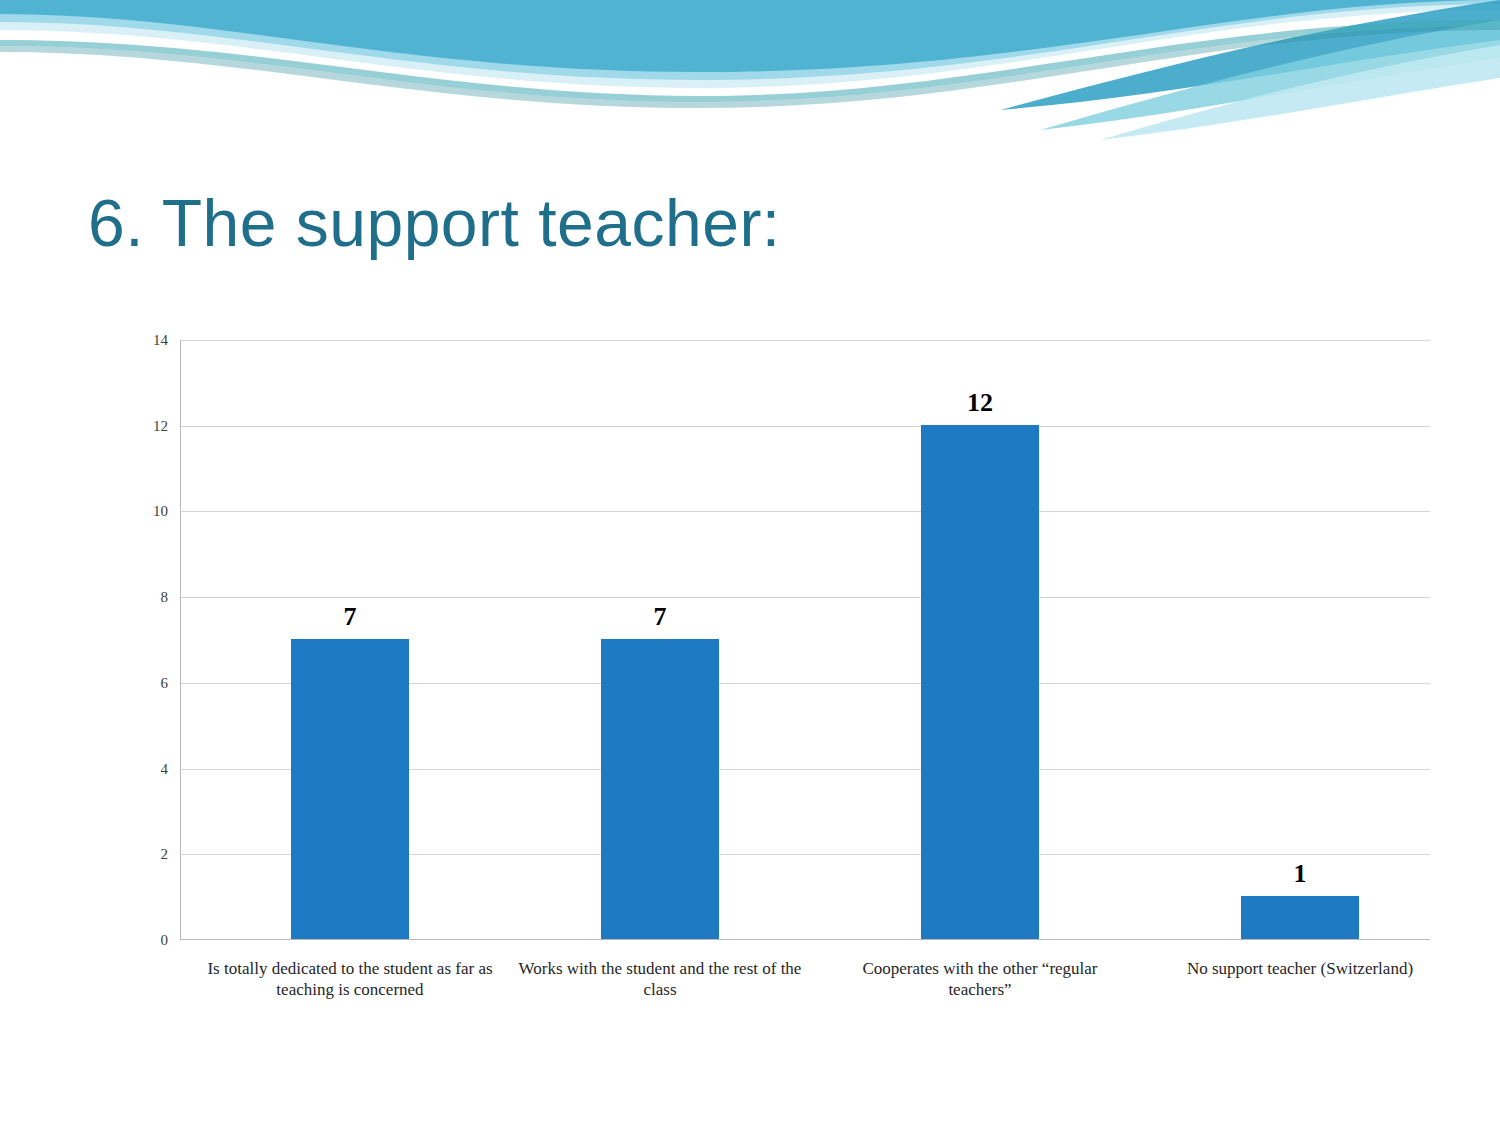6. The support teacher:
7
7
12
1
Is totally dedicated to the student as far as teaching is concerned
Works with the student and the rest of the class
Cooperates with the other “regular teachers”
No support teacher (Switzerland)
14
12
10
8
6
4
2
0